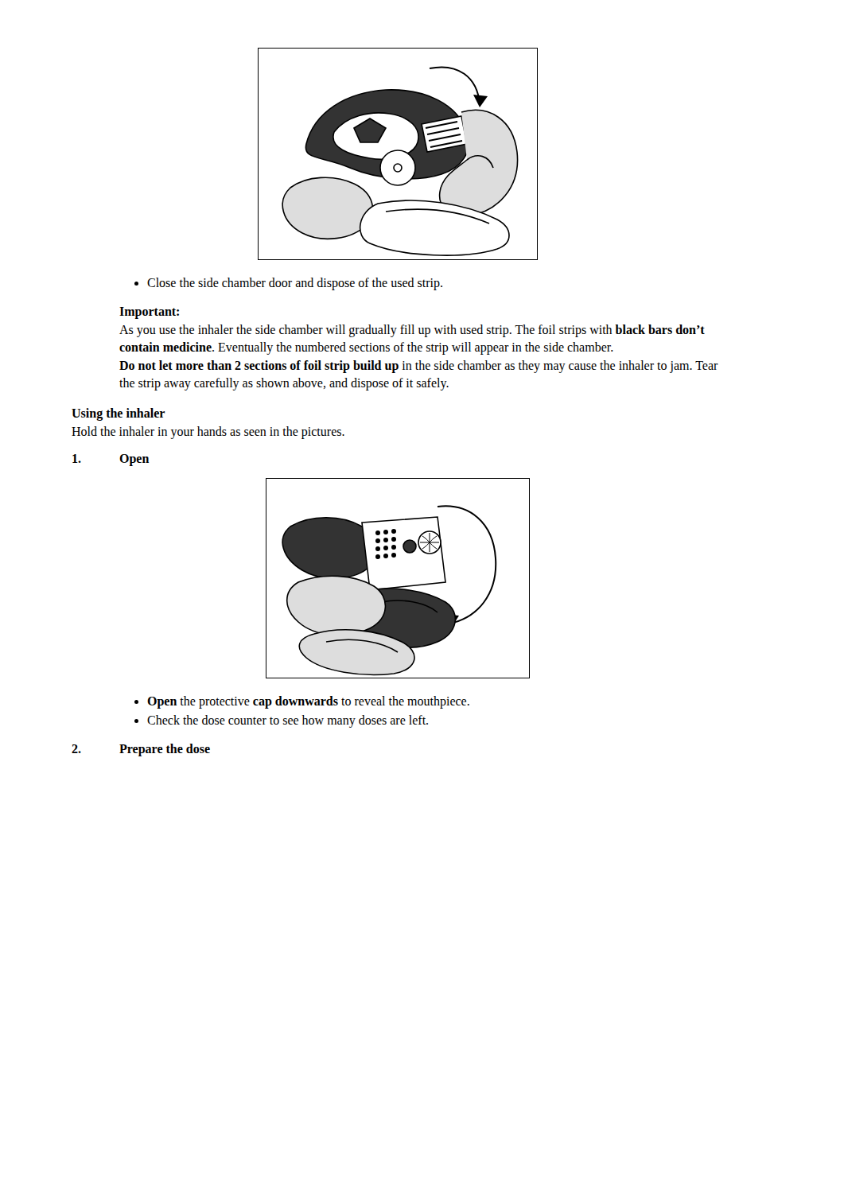Close the side chamber door and dispose of the used strip.
Important:
As you use the inhaler the side chamber will gradually fill up with used strip. The foil strips with black bars don’t contain medicine. Eventually the numbered sections of the strip will appear in the side chamber.
Do not let more than 2 sections of foil strip build up in the side chamber as they may cause the inhaler to jam. Tear the strip away carefully as shown above, and dispose of it safely.
Using the inhaler
Hold the inhaler in your hands as seen in the pictures.
1. Open
Open the protective cap downwards to reveal the mouthpiece.
Check the dose counter to see how many doses are left.
2. Prepare the dose